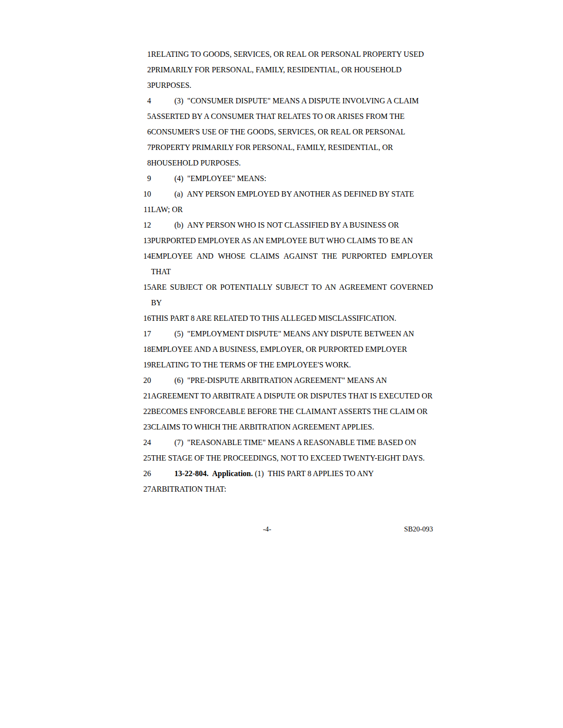| 1 | RELATING TO GOODS, SERVICES, OR REAL OR PERSONAL PROPERTY USED |
| 2 | PRIMARILY FOR PERSONAL, FAMILY, RESIDENTIAL, OR HOUSEHOLD |
| 3 | PURPOSES. |
| 4 | (3) "CONSUMER DISPUTE" MEANS A DISPUTE INVOLVING A CLAIM |
| 5 | ASSERTED BY A CONSUMER THAT RELATES TO OR ARISES FROM THE |
| 6 | CONSUMER'S USE OF THE GOODS, SERVICES, OR REAL OR PERSONAL |
| 7 | PROPERTY PRIMARILY FOR PERSONAL, FAMILY, RESIDENTIAL, OR |
| 8 | HOUSEHOLD PURPOSES. |
| 9 | (4) "EMPLOYEE" MEANS: |
| 10 | (a) ANY PERSON EMPLOYED BY ANOTHER AS DEFINED BY STATE |
| 11 | LAW; OR |
| 12 | (b) ANY PERSON WHO IS NOT CLASSIFIED BY A BUSINESS OR |
| 13 | PURPORTED EMPLOYER AS AN EMPLOYEE BUT WHO CLAIMS TO BE AN |
| 14 | EMPLOYEE AND WHOSE CLAIMS AGAINST THE PURPORTED EMPLOYER THAT |
| 15 | ARE SUBJECT OR POTENTIALLY SUBJECT TO AN AGREEMENT GOVERNED BY |
| 16 | THIS PART 8 ARE RELATED TO THIS ALLEGED MISCLASSIFICATION. |
| 17 | (5) "EMPLOYMENT DISPUTE" MEANS ANY DISPUTE BETWEEN AN |
| 18 | EMPLOYEE AND A BUSINESS, EMPLOYER, OR PURPORTED EMPLOYER |
| 19 | RELATING TO THE TERMS OF THE EMPLOYEE'S WORK. |
| 20 | (6) "PRE-DISPUTE ARBITRATION AGREEMENT" MEANS AN |
| 21 | AGREEMENT TO ARBITRATE A DISPUTE OR DISPUTES THAT IS EXECUTED OR |
| 22 | BECOMES ENFORCEABLE BEFORE THE CLAIMANT ASSERTS THE CLAIM OR |
| 23 | CLAIMS TO WHICH THE ARBITRATION AGREEMENT APPLIES. |
| 24 | (7) "REASONABLE TIME" MEANS A REASONABLE TIME BASED ON |
| 25 | THE STAGE OF THE PROCEEDINGS, NOT TO EXCEED TWENTY-EIGHT DAYS. |
| 26 | 13-22-804. Application. (1) THIS PART 8 APPLIES TO ANY |
| 27 | ARBITRATION THAT: |
-4-SB20-093